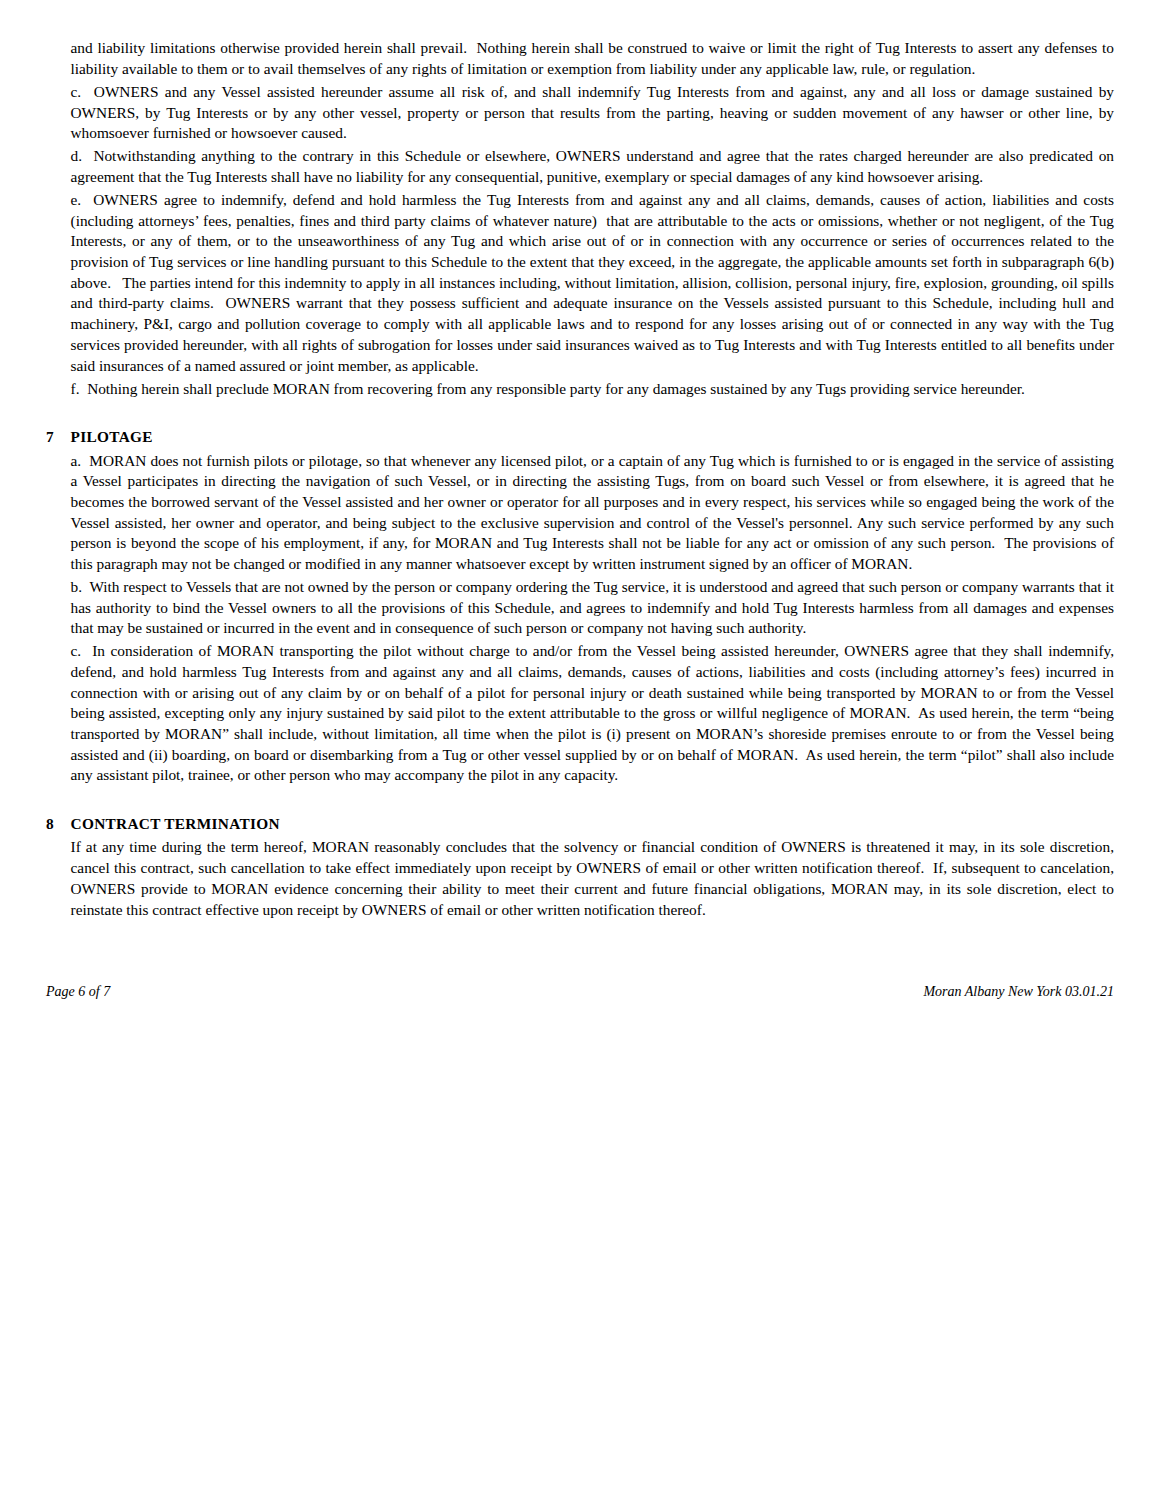and liability limitations otherwise provided herein shall prevail. Nothing herein shall be construed to waive or limit the right of Tug Interests to assert any defenses to liability available to them or to avail themselves of any rights of limitation or exemption from liability under any applicable law, rule, or regulation.
c. OWNERS and any Vessel assisted hereunder assume all risk of, and shall indemnify Tug Interests from and against, any and all loss or damage sustained by OWNERS, by Tug Interests or by any other vessel, property or person that results from the parting, heaving or sudden movement of any hawser or other line, by whomsoever furnished or howsoever caused.
d. Notwithstanding anything to the contrary in this Schedule or elsewhere, OWNERS understand and agree that the rates charged hereunder are also predicated on agreement that the Tug Interests shall have no liability for any consequential, punitive, exemplary or special damages of any kind howsoever arising.
e. OWNERS agree to indemnify, defend and hold harmless the Tug Interests from and against any and all claims, demands, causes of action, liabilities and costs (including attorneys’ fees, penalties, fines and third party claims of whatever nature) that are attributable to the acts or omissions, whether or not negligent, of the Tug Interests, or any of them, or to the unseaworthiness of any Tug and which arise out of or in connection with any occurrence or series of occurrences related to the provision of Tug services or line handling pursuant to this Schedule to the extent that they exceed, in the aggregate, the applicable amounts set forth in subparagraph 6(b) above. The parties intend for this indemnity to apply in all instances including, without limitation, allision, collision, personal injury, fire, explosion, grounding, oil spills and third-party claims. OWNERS warrant that they possess sufficient and adequate insurance on the Vessels assisted pursuant to this Schedule, including hull and machinery, P&I, cargo and pollution coverage to comply with all applicable laws and to respond for any losses arising out of or connected in any way with the Tug services provided hereunder, with all rights of subrogation for losses under said insurances waived as to Tug Interests and with Tug Interests entitled to all benefits under said insurances of a named assured or joint member, as applicable.
f. Nothing herein shall preclude MORAN from recovering from any responsible party for any damages sustained by any Tugs providing service hereunder.
7 PILOTAGE
a. MORAN does not furnish pilots or pilotage, so that whenever any licensed pilot, or a captain of any Tug which is furnished to or is engaged in the service of assisting a Vessel participates in directing the navigation of such Vessel, or in directing the assisting Tugs, from on board such Vessel or from elsewhere, it is agreed that he becomes the borrowed servant of the Vessel assisted and her owner or operator for all purposes and in every respect, his services while so engaged being the work of the Vessel assisted, her owner and operator, and being subject to the exclusive supervision and control of the Vessel's personnel. Any such service performed by any such person is beyond the scope of his employment, if any, for MORAN and Tug Interests shall not be liable for any act or omission of any such person. The provisions of this paragraph may not be changed or modified in any manner whatsoever except by written instrument signed by an officer of MORAN.
b. With respect to Vessels that are not owned by the person or company ordering the Tug service, it is understood and agreed that such person or company warrants that it has authority to bind the Vessel owners to all the provisions of this Schedule, and agrees to indemnify and hold Tug Interests harmless from all damages and expenses that may be sustained or incurred in the event and in consequence of such person or company not having such authority.
c. In consideration of MORAN transporting the pilot without charge to and/or from the Vessel being assisted hereunder, OWNERS agree that they shall indemnify, defend, and hold harmless Tug Interests from and against any and all claims, demands, causes of actions, liabilities and costs (including attorney’s fees) incurred in connection with or arising out of any claim by or on behalf of a pilot for personal injury or death sustained while being transported by MORAN to or from the Vessel being assisted, excepting only any injury sustained by said pilot to the extent attributable to the gross or willful negligence of MORAN. As used herein, the term “being transported by MORAN” shall include, without limitation, all time when the pilot is (i) present on MORAN’s shoreside premises enroute to or from the Vessel being assisted and (ii) boarding, on board or disembarking from a Tug or other vessel supplied by or on behalf of MORAN. As used herein, the term “pilot” shall also include any assistant pilot, trainee, or other person who may accompany the pilot in any capacity.
8 CONTRACT TERMINATION
If at any time during the term hereof, MORAN reasonably concludes that the solvency or financial condition of OWNERS is threatened it may, in its sole discretion, cancel this contract, such cancellation to take effect immediately upon receipt by OWNERS of email or other written notification thereof. If, subsequent to cancelation, OWNERS provide to MORAN evidence concerning their ability to meet their current and future financial obligations, MORAN may, in its sole discretion, elect to reinstate this contract effective upon receipt by OWNERS of email or other written notification thereof.
Page 6 of 7 Moran Albany New York 03.01.21